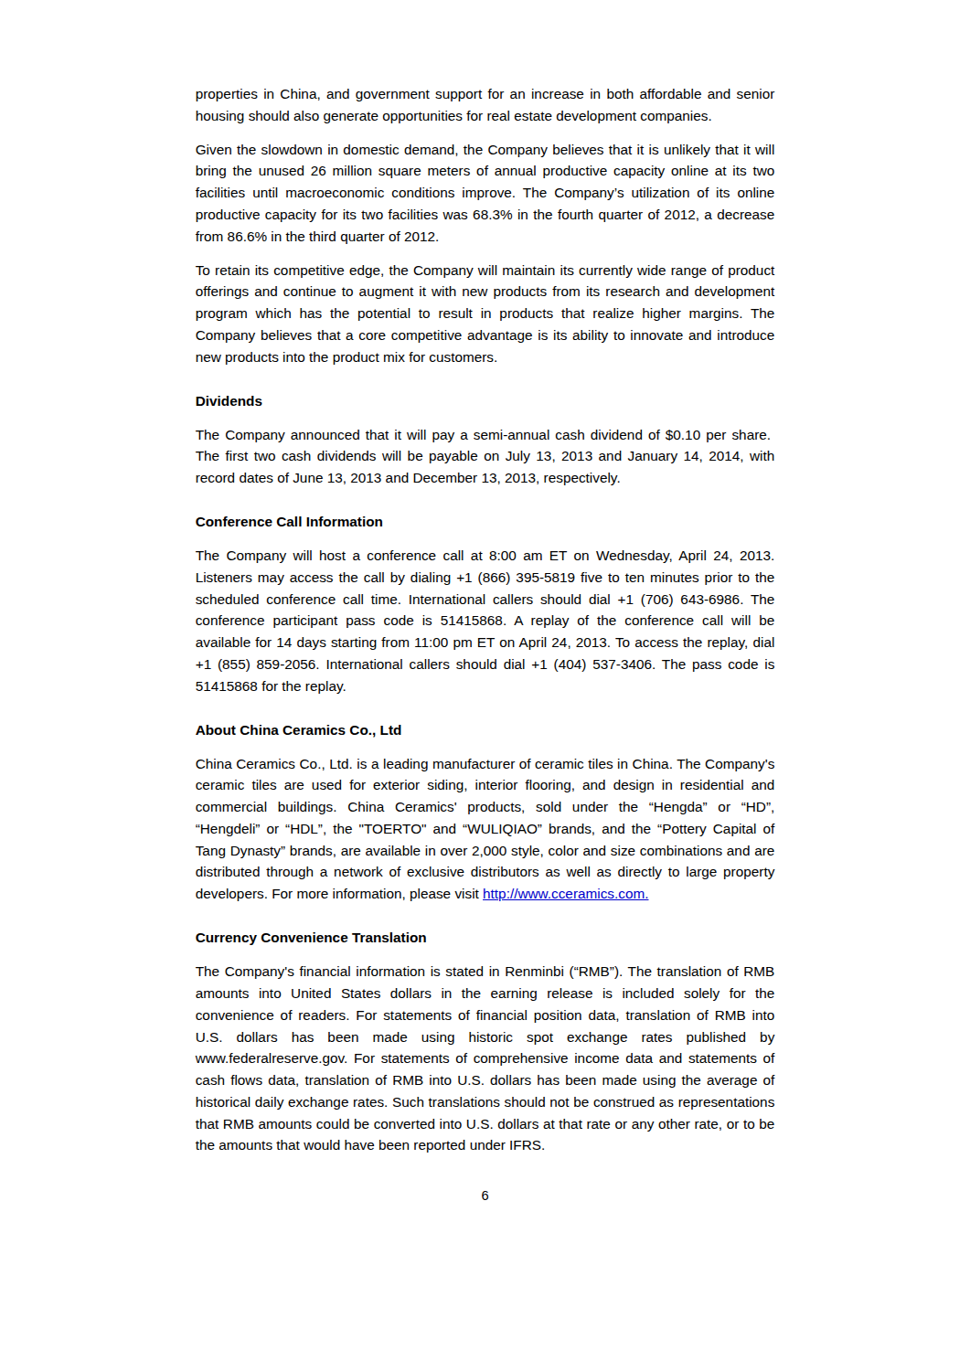properties in China, and government support for an increase in both affordable and senior housing should also generate opportunities for real estate development companies.
Given the slowdown in domestic demand, the Company believes that it is unlikely that it will bring the unused 26 million square meters of annual productive capacity online at its two facilities until macroeconomic conditions improve. The Company’s utilization of its online productive capacity for its two facilities was 68.3% in the fourth quarter of 2012, a decrease from 86.6% in the third quarter of 2012.
To retain its competitive edge, the Company will maintain its currently wide range of product offerings and continue to augment it with new products from its research and development program which has the potential to result in products that realize higher margins. The Company believes that a core competitive advantage is its ability to innovate and introduce new products into the product mix for customers.
Dividends
The Company announced that it will pay a semi-annual cash dividend of $0.10 per share. The first two cash dividends will be payable on July 13, 2013 and January 14, 2014, with record dates of June 13, 2013 and December 13, 2013, respectively.
Conference Call Information
The Company will host a conference call at 8:00 am ET on Wednesday, April 24, 2013. Listeners may access the call by dialing +1 (866) 395-5819 five to ten minutes prior to the scheduled conference call time. International callers should dial +1 (706) 643-6986. The conference participant pass code is 51415868. A replay of the conference call will be available for 14 days starting from 11:00 pm ET on April 24, 2013. To access the replay, dial +1 (855) 859-2056. International callers should dial +1 (404) 537-3406. The pass code is 51415868 for the replay.
About China Ceramics Co., Ltd
China Ceramics Co., Ltd. is a leading manufacturer of ceramic tiles in China. The Company's ceramic tiles are used for exterior siding, interior flooring, and design in residential and commercial buildings. China Ceramics' products, sold under the “Hengda” or “HD”, “Hengdeli” or “HDL”, the "TOERTO" and “WULIQIAO” brands, and the “Pottery Capital of Tang Dynasty” brands, are available in over 2,000 style, color and size combinations and are distributed through a network of exclusive distributors as well as directly to large property developers. For more information, please visit http://www.cceramics.com.
Currency Convenience Translation
The Company's financial information is stated in Renminbi (“RMB”). The translation of RMB amounts into United States dollars in the earning release is included solely for the convenience of readers. For statements of financial position data, translation of RMB into U.S. dollars has been made using historic spot exchange rates published by www.federalreserve.gov. For statements of comprehensive income data and statements of cash flows data, translation of RMB into U.S. dollars has been made using the average of historical daily exchange rates. Such translations should not be construed as representations that RMB amounts could be converted into U.S. dollars at that rate or any other rate, or to be the amounts that would have been reported under IFRS.
6